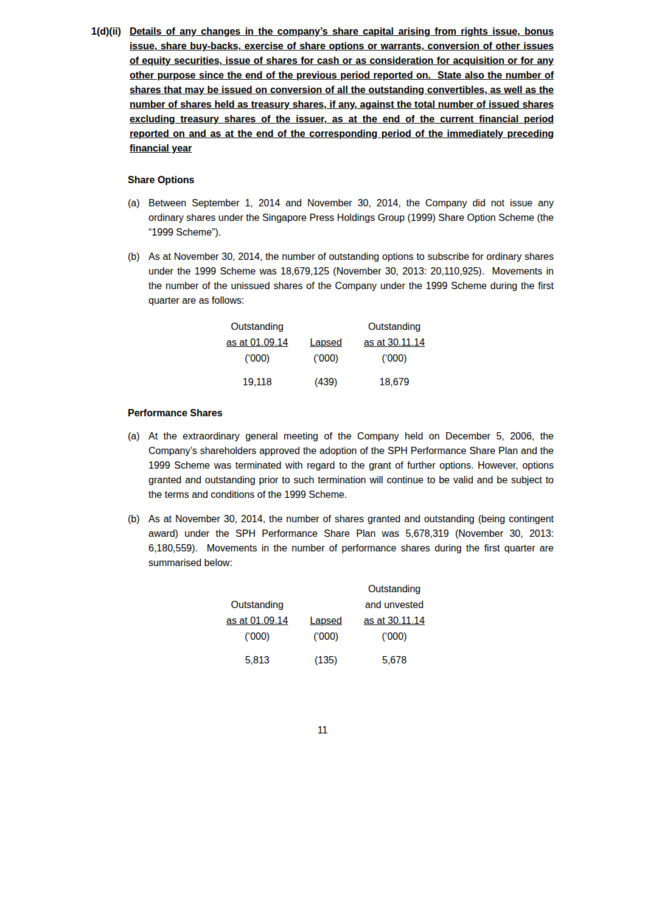1(d)(ii)
Details of any changes in the company’s share capital arising from rights issue, bonus issue, share buy-backs, exercise of share options or warrants, conversion of other issues of equity securities, issue of shares for cash or as consideration for acquisition or for any other purpose since the end of the previous period reported on. State also the number of shares that may be issued on conversion of all the outstanding convertibles, as well as the number of shares held as treasury shares, if any, against the total number of issued shares excluding treasury shares of the issuer, as at the end of the current financial period reported on and as at the end of the corresponding period of the immediately preceding financial year
Share Options
(a) Between September 1, 2014 and November 30, 2014, the Company did not issue any ordinary shares under the Singapore Press Holdings Group (1999) Share Option Scheme (the “1999 Scheme”).
(b) As at November 30, 2014, the number of outstanding options to subscribe for ordinary shares under the 1999 Scheme was 18,679,125 (November 30, 2013: 20,110,925). Movements in the number of the unissued shares of the Company under the 1999 Scheme during the first quarter are as follows:
| Outstanding | | Outstanding |
| as at 01.09.14 | Lapsed | as at 30.11.14 |
| (‘000) | (‘000) | (‘000) |
| 19,118 | (439) | 18,679 |
Performance Shares
(a) At the extraordinary general meeting of the Company held on December 5, 2006, the Company’s shareholders approved the adoption of the SPH Performance Share Plan and the 1999 Scheme was terminated with regard to the grant of further options. However, options granted and outstanding prior to such termination will continue to be valid and be subject to the terms and conditions of the 1999 Scheme.
(b) As at November 30, 2014, the number of shares granted and outstanding (being contingent award) under the SPH Performance Share Plan was 5,678,319 (November 30, 2013: 6,180,559). Movements in the number of performance shares during the first quarter are summarised below:
| | | Outstanding |
| Outstanding | | and unvested |
| as at 01.09.14 | Lapsed | as at 30.11.14 |
| (‘000) | (‘000) | (‘000) |
| 5,813 | (135) | 5,678 |
11